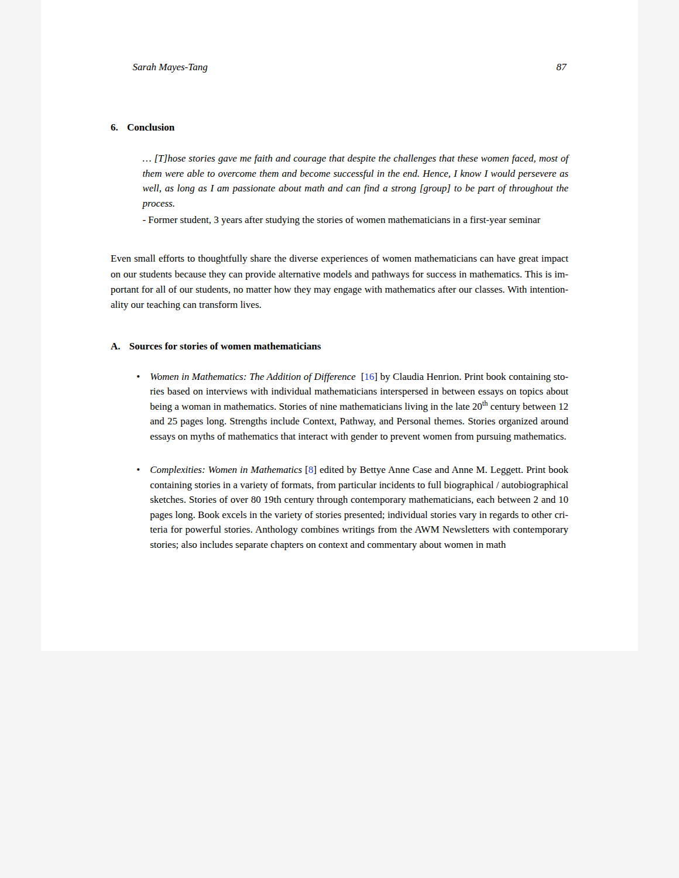Sarah Mayes-Tang 87
6. Conclusion
… [T]hose stories gave me faith and courage that despite the challenges that these women faced, most of them were able to overcome them and become successful in the end. Hence, I know I would persevere as well, as long as I am passionate about math and can find a strong [group] to be part of throughout the process. - Former student, 3 years after studying the stories of women mathematicians in a first-year seminar
Even small efforts to thoughtfully share the diverse experiences of women mathematicians can have great impact on our students because they can provide alternative models and pathways for success in mathematics. This is important for all of our students, no matter how they may engage with mathematics after our classes. With intentionality our teaching can transform lives.
A. Sources for stories of women mathematicians
Women in Mathematics: The Addition of Difference [16] by Claudia Henrion. Print book containing stories based on interviews with individual mathematicians interspersed in between essays on topics about being a woman in mathematics. Stories of nine mathematicians living in the late 20th century between 12 and 25 pages long. Strengths include Context, Pathway, and Personal themes. Stories organized around essays on myths of mathematics that interact with gender to prevent women from pursuing mathematics.
Complexities: Women in Mathematics [8] edited by Bettye Anne Case and Anne M. Leggett. Print book containing stories in a variety of formats, from particular incidents to full biographical / autobiographical sketches. Stories of over 80 19th century through contemporary mathematicians, each between 2 and 10 pages long. Book excels in the variety of stories presented; individual stories vary in regards to other criteria for powerful stories. Anthology combines writings from the AWM Newsletters with contemporary stories; also includes separate chapters on context and commentary about women in math